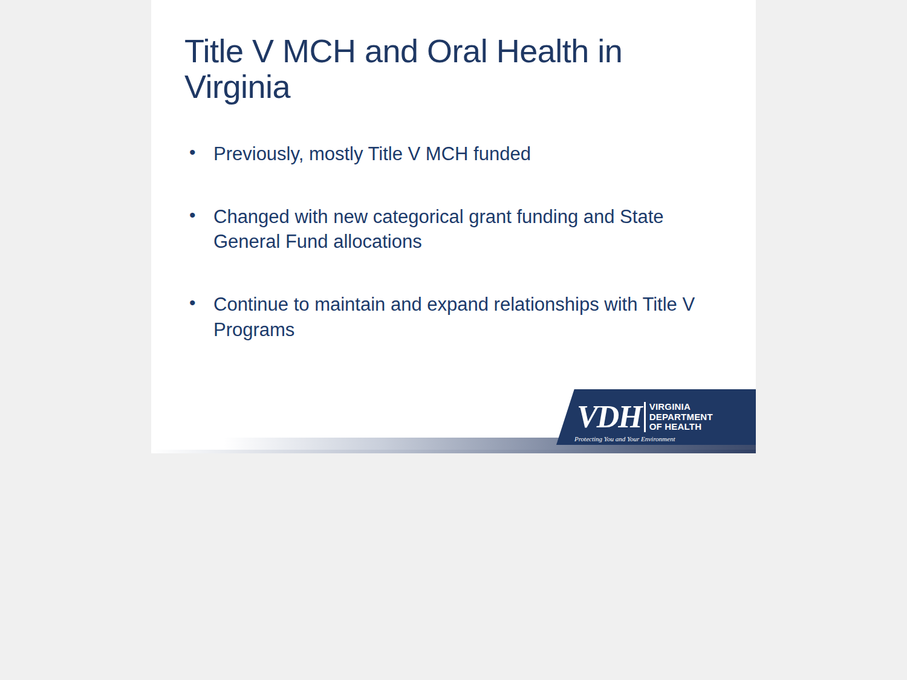Title V MCH and Oral Health in Virginia
Previously, mostly Title V MCH funded
Changed with new categorical grant funding and State General Fund allocations
Continue to maintain and expand relationships with Title V Programs
VDH VIRGINIA
DEPARTMENT
OF HEALTH
Protecting You and Your Environment